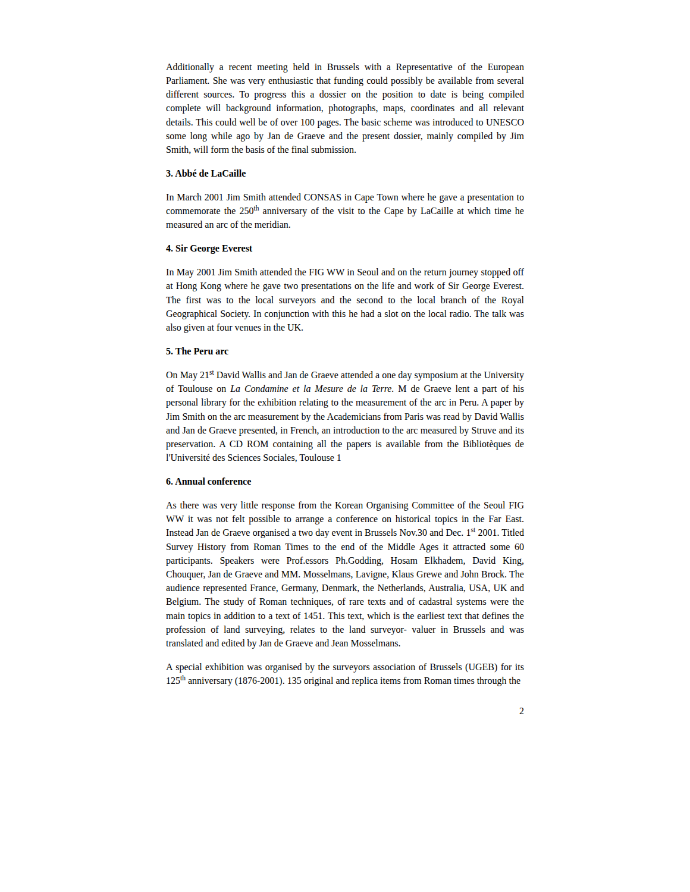Additionally a recent meeting held in Brussels with a Representative of the European Parliament. She was very enthusiastic that funding could possibly be available from several different sources. To progress this a dossier on the position to date is being compiled complete will background information, photographs, maps, coordinates and all relevant details. This could well be of over 100 pages. The basic scheme was introduced to UNESCO some long while ago by Jan de Graeve and the present dossier, mainly compiled by Jim Smith, will form the basis of the final submission.
3. Abbé de LaCaille
In March 2001 Jim Smith attended CONSAS in Cape Town where he gave a presentation to commemorate the 250th anniversary of the visit to the Cape by LaCaille at which time he measured an arc of the meridian.
4. Sir George Everest
In May 2001 Jim Smith attended the FIG WW in Seoul and on the return journey stopped off at Hong Kong where he gave two presentations on the life and work of Sir George Everest. The first was to the local surveyors and the second to the local branch of the Royal Geographical Society. In conjunction with this he had a slot on the local radio. The talk was also given at four venues in the UK.
5. The Peru arc
On May 21st David Wallis and Jan de Graeve attended a one day symposium at the University of Toulouse on La Condamine et la Mesure de la Terre. M de Graeve lent a part of his personal library for the exhibition relating to the measurement of the arc in Peru. A paper by Jim Smith on the arc measurement by the Academicians from Paris was read by David Wallis and Jan de Graeve presented, in French, an introduction to the arc measured by Struve and its preservation. A CD ROM containing all the papers is available from the Bibliotèques de l'Université des Sciences Sociales, Toulouse 1
6. Annual conference
As there was very little response from the Korean Organising Committee of the Seoul FIG WW it was not felt possible to arrange a conference on historical topics in the Far East. Instead Jan de Graeve organised a two day event in Brussels Nov.30 and Dec. 1st 2001. Titled Survey History from Roman Times to the end of the Middle Ages it attracted some 60 participants. Speakers were Prof.essors Ph.Godding, Hosam Elkhadem, David King, Chouquer, Jan de Graeve and MM. Mosselmans, Lavigne, Klaus Grewe and John Brock. The audience represented France, Germany, Denmark, the Netherlands, Australia, USA, UK and Belgium. The study of Roman techniques, of rare texts and of cadastral systems were the main topics in addition to a text of 1451. This text, which is the earliest text that defines the profession of land surveying, relates to the land surveyor- valuer in Brussels and was translated and edited by Jan de Graeve and Jean Mosselmans.
A special exhibition was organised by the surveyors association of Brussels (UGEB) for its 125th anniversary (1876-2001). 135 original and replica items from Roman times through the
2